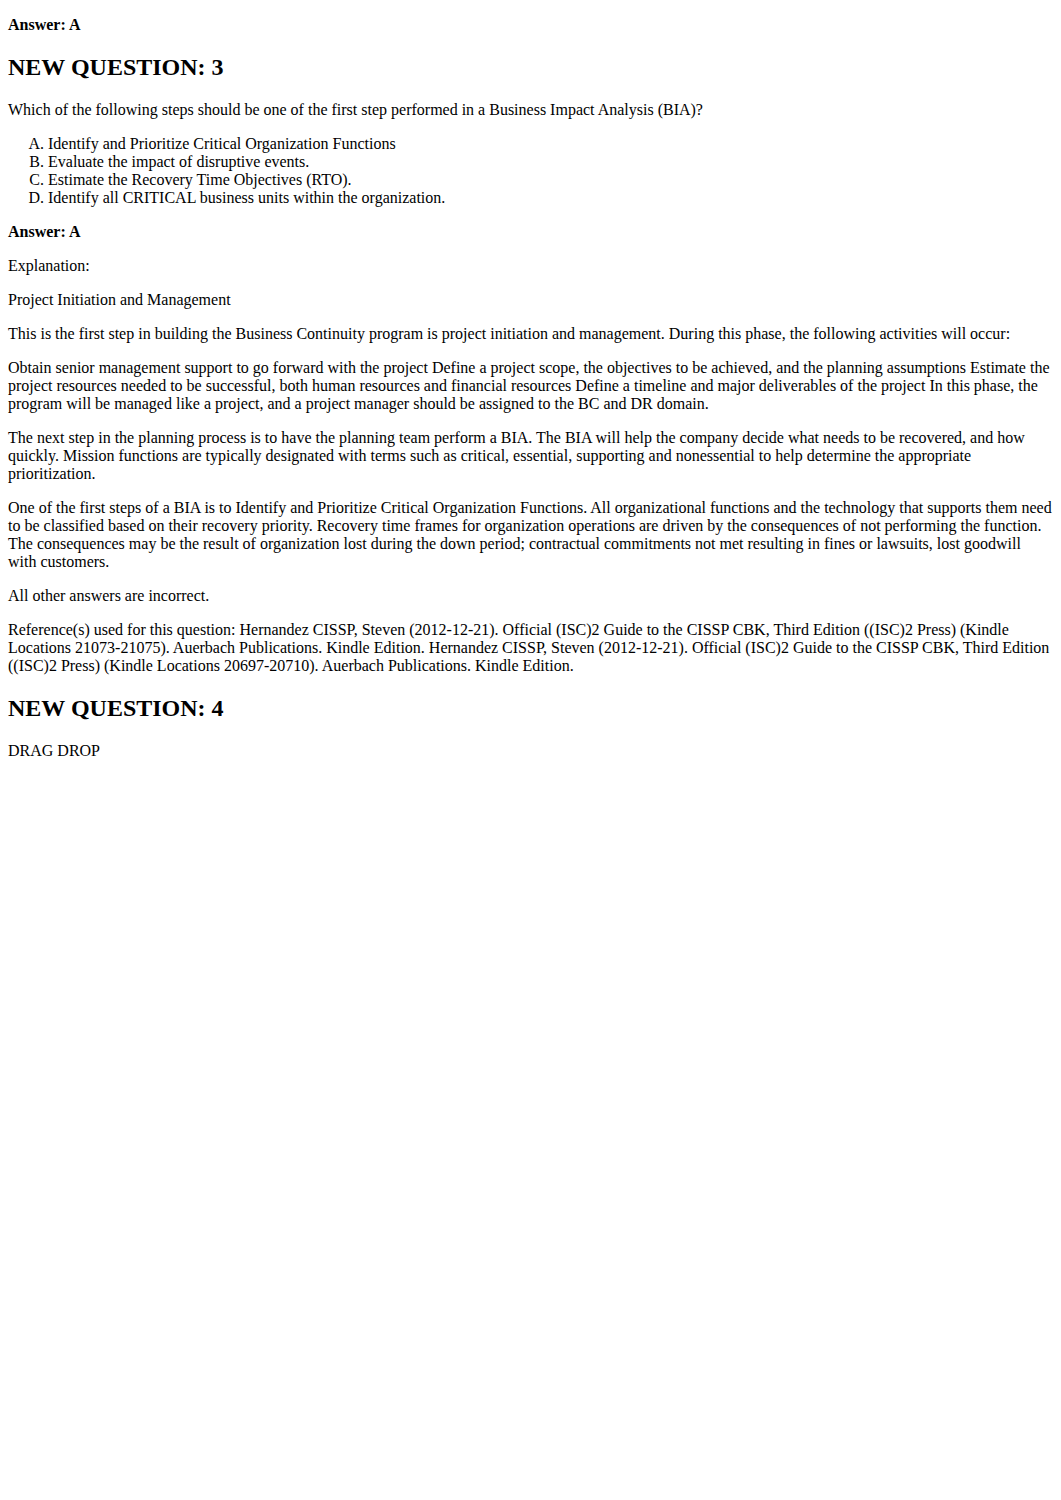Answer: A
NEW QUESTION: 3
Which of the following steps should be one of the first step performed in a Business Impact Analysis (BIA)?
Identify and Prioritize Critical Organization Functions
Evaluate the impact of disruptive events.
Estimate the Recovery Time Objectives (RTO).
Identify all CRITICAL business units within the organization.
Answer: A
Explanation:
Project Initiation and Management
This is the first step in building the Business Continuity program is project initiation and management. During this phase, the following activities will occur:
Obtain senior management support to go forward with the project Define a project scope, the objectives to be achieved, and the planning assumptions Estimate the project resources needed to be successful, both human resources and financial resources Define a timeline and major deliverables of the project In this phase, the program will be managed like a project, and a project manager should be assigned to the BC and DR domain.
The next step in the planning process is to have the planning team perform a BIA. The BIA will help the company decide what needs to be recovered, and how quickly. Mission functions are typically designated with terms such as critical, essential, supporting and nonessential to help determine the appropriate prioritization.
One of the first steps of a BIA is to Identify and Prioritize Critical Organization Functions. All organizational functions and the technology that supports them need to be classified based on their recovery priority. Recovery time frames for organization operations are driven by the consequences of not performing the function. The consequences may be the result of organization lost during the down period; contractual commitments not met resulting in fines or lawsuits, lost goodwill with customers.
All other answers are incorrect.
Reference(s) used for this question: Hernandez CISSP, Steven (2012-12-21). Official (ISC)2 Guide to the CISSP CBK, Third Edition ((ISC)2 Press) (Kindle Locations 21073-21075). Auerbach Publications. Kindle Edition. Hernandez CISSP, Steven (2012-12-21). Official (ISC)2 Guide to the CISSP CBK, Third Edition ((ISC)2 Press) (Kindle Locations 20697-20710). Auerbach Publications. Kindle Edition.
NEW QUESTION: 4
DRAG DROP